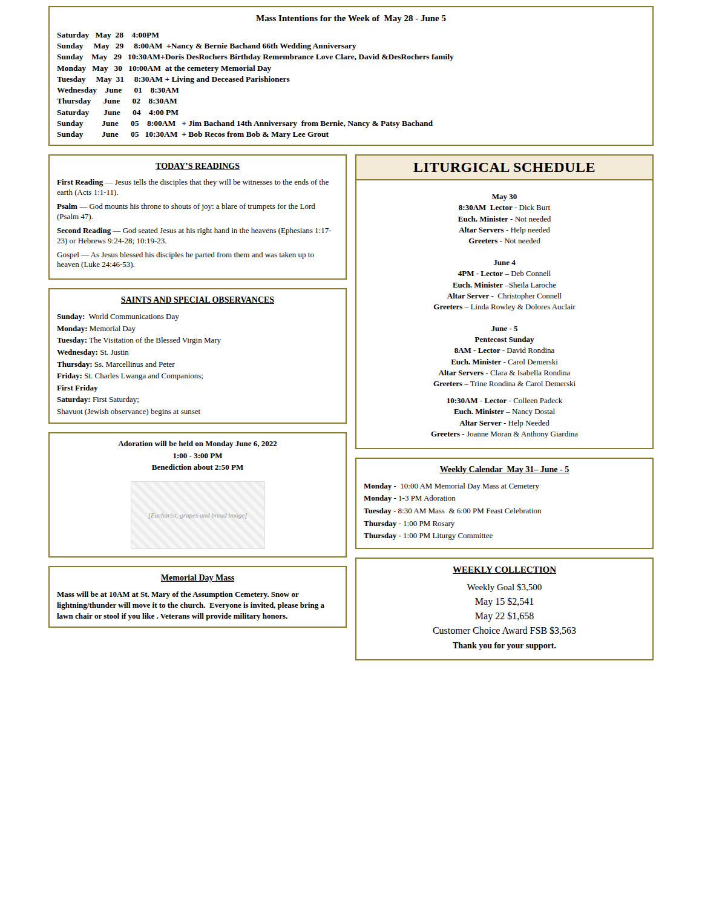Mass Intentions for the Week of May 28 - June 5
Saturday May 28 4:00PM Sunday May 29 8:00AM +Nancy & Bernie Bachand 66th Wedding Anniversary Sunday May 29 10:30AM+Doris DesRochers Birthday Remembrance Love Clare, David &DesRochers family Monday May 30 10:00AM at the cemetery Memorial Day Tuesday May 31 8:30AM + Living and Deceased Parishioners Wednesday June 01 8:30AM Thursday June 02 8:30AM Saturday June 04 4:00 PM Sunday June 05 8:00AM + Jim Bachand 14th Anniversary from Bernie, Nancy & Patsy Bachand Sunday June 05 10:30AM + Bob Recos from Bob & Mary Lee Grout
TODAY’S READINGS
First Reading — Jesus tells the disciples that they will be witnesses to the ends of the earth (Acts 1:1-11).
Psalm — God mounts his throne to shouts of joy: a blare of trumpets for the Lord (Psalm 47).
Second Reading — God seated Jesus at his right hand in the heavens (Ephesians 1:17-23) or Hebrews 9:24-28; 10:19-23.
Gospel — As Jesus blessed his disciples he parted from them and was taken up to heaven (Luke 24:46-53).
SAINTS AND SPECIAL OBSERVANCES
Sunday: World Communications Day
Monday: Memorial Day
Tuesday: The Visitation of the Blessed Virgin Mary
Wednesday: St. Justin
Thursday: Ss. Marcellinus and Peter
Friday: St. Charles Lwanga and Companions;
First Friday
Saturday: First Saturday;
Shavuot (Jewish observance) begins at sunset
Adoration will be held on Monday June 6, 2022
1:00 - 3:00 PM
Benediction about 2:50 PM
[Eucharist, grapes and bread image]
Memorial Day Mass
Mass will be at 10AM at St. Mary of the Assumption Cemetery. Snow or lightning/thunder will move it to the church. Everyone is invited, please bring a lawn chair or stool if you like . Veterans will provide military honors.
LITURGICAL SCHEDULE
May 30
8:30AM Lector - Dick Burt
Euch. Minister - Not needed
Altar Servers - Help needed
Greeters - Not needed
June 4
4PM - Lector – Deb Connell
Euch. Minister –Sheila Laroche
Altar Server - Christopher Connell
Greeters – Linda Rowley & Dolores Auclair
June - 5
Pentecost Sunday
8AM - Lector - David Rondina
Euch. Minister - Carol Demerski
Altar Servers - Clara & Isabella Rondina
Greeters – Trine Rondina & Carol Demerski
10:30AM - Lector - Colleen Padeck
Euch. Minister – Nancy Dostal
Altar Server - Help Needed
Greeters - Joanne Moran & Anthony Giardina
Weekly Calendar May 31– June - 5
Monday - 10:00 AM Memorial Day Mass at Cemetery
Monday - 1-3 PM Adoration
Tuesday - 8:30 AM Mass & 6:00 PM Feast Celebration
Thursday - 1:00 PM Rosary
Thursday - 1:00 PM Liturgy Committee
WEEKLY COLLECTION
Weekly Goal $3,500
May 15 $2,541
May 22 $1,658
Customer Choice Award FSB $3,563
Thank you for your support.